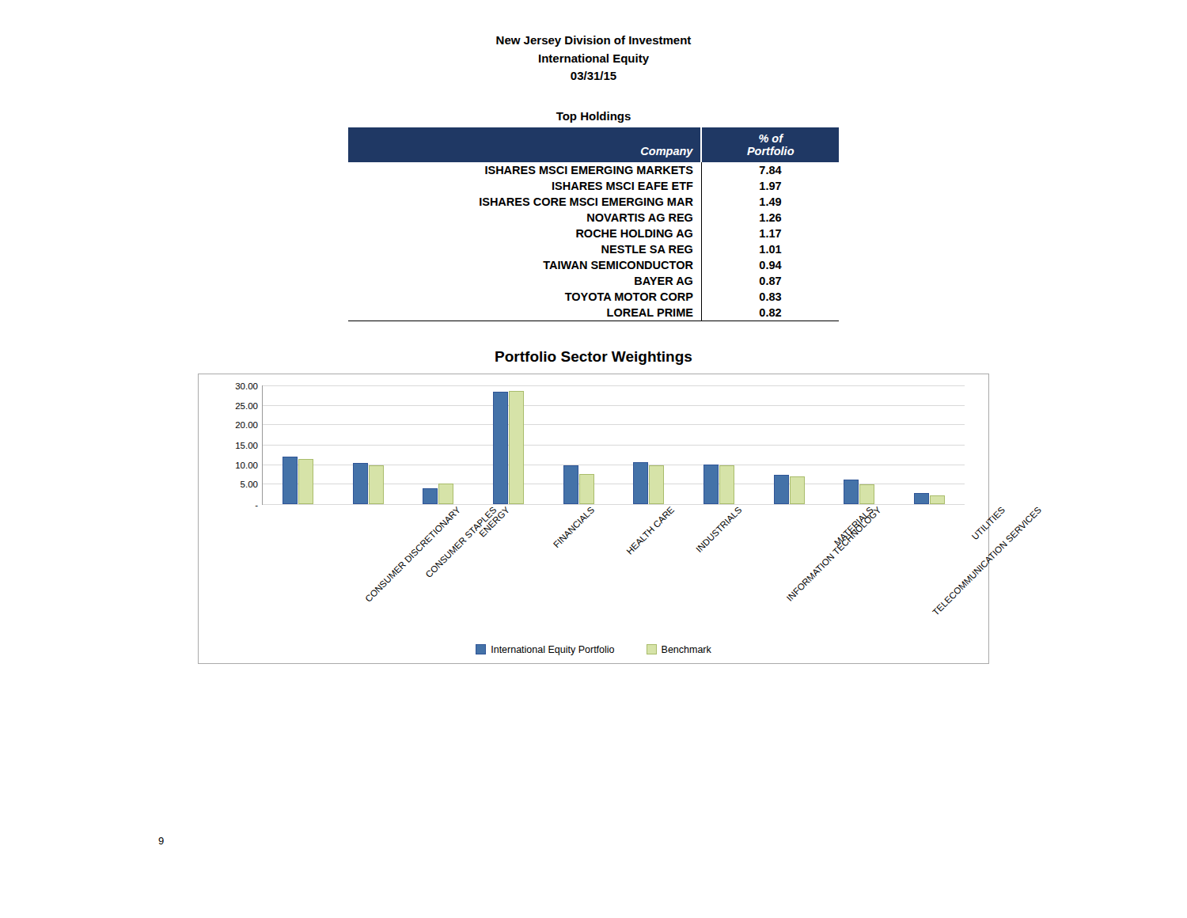New Jersey Division of Investment
International Equity
03/31/15
Top Holdings
| Company | % of Portfolio |
| --- | --- |
| ISHARES MSCI EMERGING MARKETS | 7.84 |
| ISHARES MSCI EAFE ETF | 1.97 |
| ISHARES CORE MSCI EMERGING MAR | 1.49 |
| NOVARTIS AG REG | 1.26 |
| ROCHE HOLDING AG | 1.17 |
| NESTLE SA REG | 1.01 |
| TAIWAN SEMICONDUCTOR | 0.94 |
| BAYER AG | 0.87 |
| TOYOTA MOTOR CORP | 0.83 |
| LOREAL PRIME | 0.82 |
Portfolio Sector Weightings
30.00
25.00
20.00
15.00
10.00
5.00
-
CONSUMER DISCRETIONARY
CONSUMER STAPLES
ENERGY
FINANCIALS
HEALTH CARE
INDUSTRIALS
INFORMATION TECHNOLOGY
MATERIALS
TELECOMMUNICATION SERVICES
UTILITIES
International Equity Portfolio
Benchmark
9